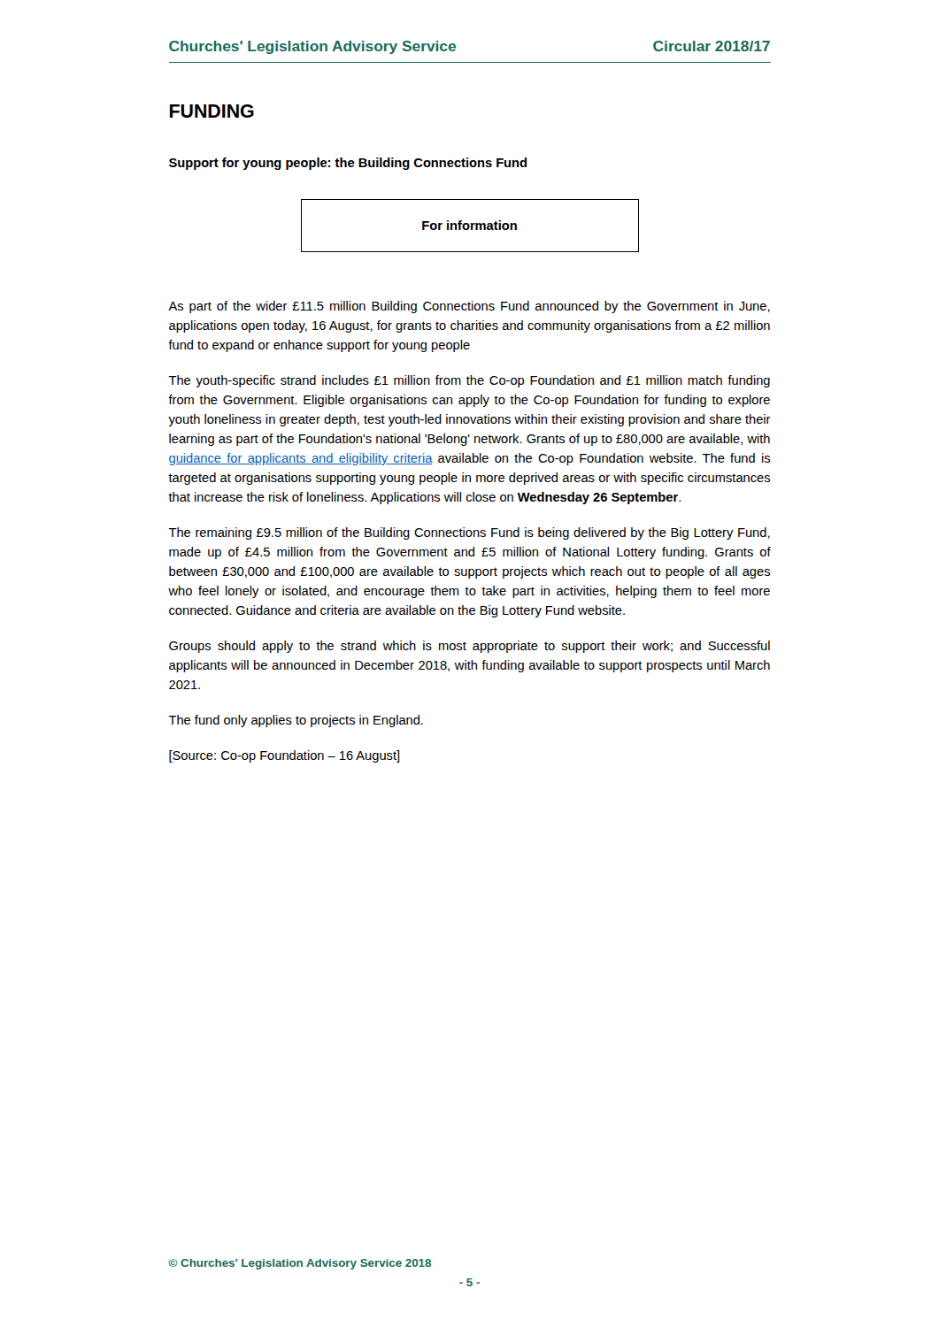Churches' Legislation Advisory Service
Circular 2018/17
FUNDING
Support for young people: the Building Connections Fund
For information
As part of the wider £11.5 million Building Connections Fund announced by the Government in June, applications open today, 16 August, for grants to charities and community organisations from a £2 million fund to expand or enhance support for young people
The youth-specific strand includes £1 million from the Co-op Foundation and £1 million match funding from the Government. Eligible organisations can apply to the Co-op Foundation for funding to explore youth loneliness in greater depth, test youth-led innovations within their existing provision and share their learning as part of the Foundation's national 'Belong' network. Grants of up to £80,000 are available, with guidance for applicants and eligibility criteria available on the Co-op Foundation website. The fund is targeted at organisations supporting young people in more deprived areas or with specific circumstances that increase the risk of loneliness. Applications will close on Wednesday 26 September.
The remaining £9.5 million of the Building Connections Fund is being delivered by the Big Lottery Fund, made up of £4.5 million from the Government and £5 million of National Lottery funding. Grants of between £30,000 and £100,000 are available to support projects which reach out to people of all ages who feel lonely or isolated, and encourage them to take part in activities, helping them to feel more connected. Guidance and criteria are available on the Big Lottery Fund website.
Groups should apply to the strand which is most appropriate to support their work; and Successful applicants will be announced in December 2018, with funding available to support prospects until March 2021.
The fund only applies to projects in England.
[Source: Co-op Foundation – 16 August]
© Churches' Legislation Advisory Service 2018
- 5 -